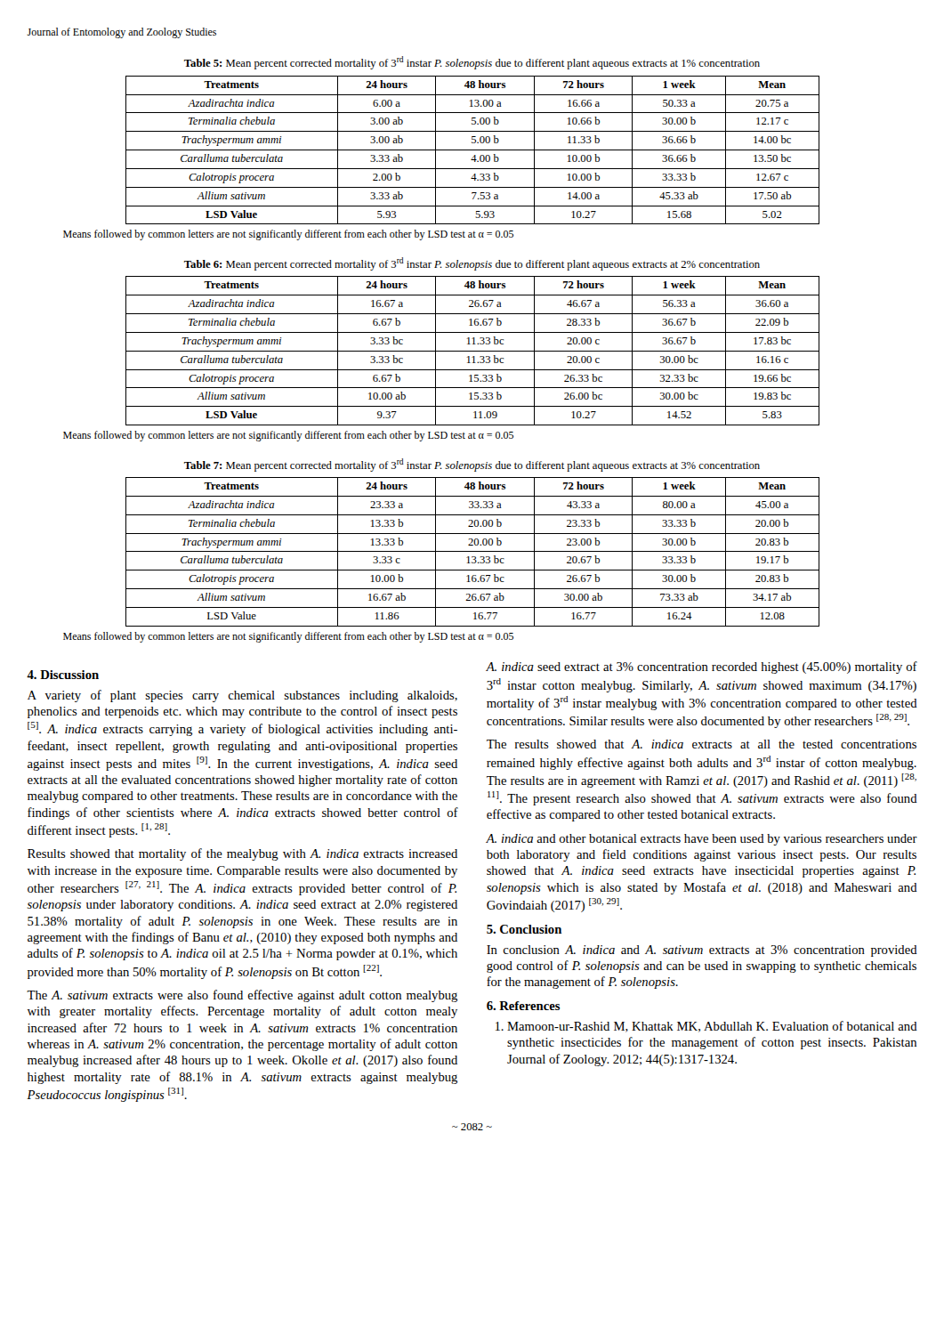Journal of Entomology and Zoology Studies
Table 5: Mean percent corrected mortality of 3 rd instar P. solenopsis due to different plant aqueous extracts at 1% concentration
| Treatments | 24 hours | 48 hours | 72 hours | 1 week | Mean |
| --- | --- | --- | --- | --- | --- |
| Azadirachta indica | 6.00 a | 13.00 a | 16.66 a | 50.33 a | 20.75 a |
| Terminalia chebula | 3.00 ab | 5.00 b | 10.66 b | 30.00 b | 12.17 c |
| Trachyspermum ammi | 3.00 ab | 5.00 b | 11.33 b | 36.66 b | 14.00 bc |
| Caralluma tuberculata | 3.33 ab | 4.00 b | 10.00 b | 36.66 b | 13.50 bc |
| Calotropis procera | 2.00 b | 4.33 b | 10.00 b | 33.33 b | 12.67 c |
| Allium sativum | 3.33 ab | 7.53 a | 14.00 a | 45.33 ab | 17.50 ab |
| LSD Value | 5.93 | 5.93 | 10.27 | 15.68 | 5.02 |
Means followed by common letters are not significantly different from each other by LSD test at α = 0.05
Table 6: Mean percent corrected mortality of 3 rd instar P. solenopsis due to different plant aqueous extracts at 2% concentration
| Treatments | 24 hours | 48 hours | 72 hours | 1 week | Mean |
| --- | --- | --- | --- | --- | --- |
| Azadirachta indica | 16.67 a | 26.67 a | 46.67 a | 56.33 a | 36.60 a |
| Terminalia chebula | 6.67 b | 16.67 b | 28.33 b | 36.67 b | 22.09 b |
| Trachyspermum ammi | 3.33 bc | 11.33 bc | 20.00 c | 36.67 b | 17.83 bc |
| Caralluma tuberculata | 3.33 bc | 11.33 bc | 20.00 c | 30.00 bc | 16.16 c |
| Calotropis procera | 6.67 b | 15.33 b | 26.33 bc | 32.33 bc | 19.66 bc |
| Allium sativum | 10.00 ab | 15.33 b | 26.00 bc | 30.00 bc | 19.83 bc |
| LSD Value | 9.37 | 11.09 | 10.27 | 14.52 | 5.83 |
Means followed by common letters are not significantly different from each other by LSD test at α = 0.05
Table 7: Mean percent corrected mortality of 3 rd instar P. solenopsis due to different plant aqueous extracts at 3% concentration
| Treatments | 24 hours | 48 hours | 72 hours | 1 week | Mean |
| --- | --- | --- | --- | --- | --- |
| Azadirachta indica | 23.33 a | 33.33 a | 43.33 a | 80.00 a | 45.00 a |
| Terminalia chebula | 13.33 b | 20.00 b | 23.33 b | 33.33 b | 20.00 b |
| Trachyspermum ammi | 13.33 b | 20.00 b | 23.00 b | 30.00 b | 20.83 b |
| Caralluma tuberculata | 3.33 c | 13.33 bc | 20.67 b | 33.33 b | 19.17 b |
| Calotropis procera | 10.00 b | 16.67 bc | 26.67 b | 30.00 b | 20.83 b |
| Allium sativum | 16.67 ab | 26.67 ab | 30.00 ab | 73.33 ab | 34.17 ab |
| LSD Value | 11.86 | 16.77 | 16.77 | 16.24 | 12.08 |
Means followed by common letters are not significantly different from each other by LSD test at α = 0.05
4. Discussion
A variety of plant species carry chemical substances including alkaloids, phenolics and terpenoids etc. which may contribute to the control of insect pests [5]. A. indica extracts carrying a variety of biological activities including anti-feedant, insect repellent, growth regulating and anti-ovipositional properties against insect pests and mites [9]. In the current investigations, A. indica seed extracts at all the evaluated concentrations showed higher mortality rate of cotton mealybug compared to other treatments. These results are in concordance with the findings of other scientists where A. indica extracts showed better control of different insect pests. [1, 28].
Results showed that mortality of the mealybug with A. indica extracts increased with increase in the exposure time. Comparable results were also documented by other researchers [27, 21]. The A. indica extracts provided better control of P. solenopsis under laboratory conditions. A. indica seed extract at 2.0% registered 51.38% mortality of adult P. solenopsis in one Week. These results are in agreement with the findings of Banu et al., (2010) they exposed both nymphs and adults of P. solenopsis to A. indica oil at 2.5 l/ha + Norma powder at 0.1%, which provided more than 50% mortality of P. solenopsis on Bt cotton [22].
The A. sativum extracts were also found effective against adult cotton mealybug with greater mortality effects. Percentage mortality of adult cotton mealy increased after 72 hours to 1 week in A. sativum extracts 1% concentration whereas in A. sativum 2% concentration, the percentage mortality of adult cotton mealybug increased after 48 hours up to 1 week. Okolle et al. (2017) also found highest mortality rate of 88.1% in A. sativum extracts against mealybug Pseudococcus longispinus [31].
A. indica seed extract at 3% concentration recorded highest (45.00%) mortality of 3rd instar cotton mealybug. Similarly, A. sativum showed maximum (34.17%) mortality of 3rd instar mealybug with 3% concentration compared to other tested concentrations. Similar results were also documented by other researchers [28, 29].
The results showed that A. indica extracts at all the tested concentrations remained highly effective against both adults and 3rd instar of cotton mealybug. The results are in agreement with Ramzi et al. (2017) and Rashid et al. (2011) [28, 11]. The present research also showed that A. sativum extracts were also found effective as compared to other tested botanical extracts.
A. indica and other botanical extracts have been used by various researchers under both laboratory and field conditions against various insect pests. Our results showed that A. indica seed extracts have insecticidal properties against P. solenopsis which is also stated by Mostafa et al. (2018) and Maheswari and Govindaiah (2017) [30, 29].
5. Conclusion
In conclusion A. indica and A. sativum extracts at 3% concentration provided good control of P. solenopsis and can be used in swapping to synthetic chemicals for the management of P. solenopsis.
6. References
Mamoon-ur-Rashid M, Khattak MK, Abdullah K. Evaluation of botanical and synthetic insecticides for the management of cotton pest insects. Pakistan Journal of Zoology. 2012; 44(5):1317-1324.
~ 2082 ~